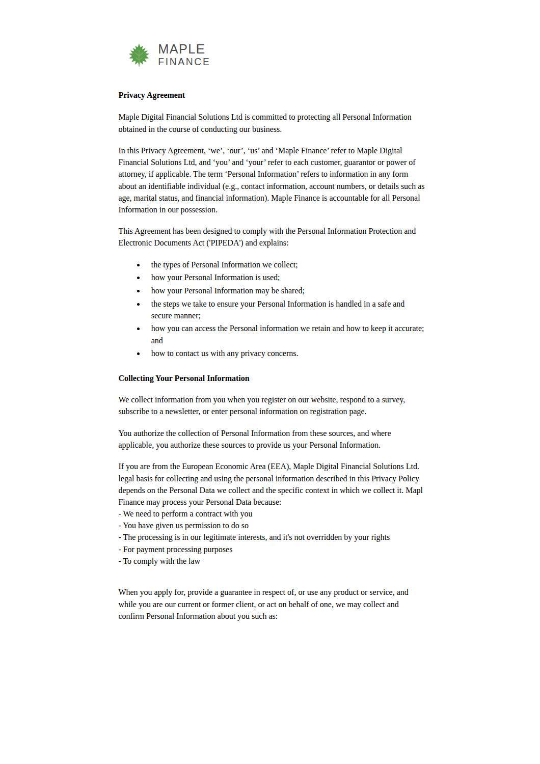MAPLE FINANCE
Privacy Agreement
Maple Digital Financial Solutions Ltd is committed to protecting all Personal Information obtained in the course of conducting our business.
In this Privacy Agreement, ‘we’, ‘our’, ‘us’ and ‘Maple Finance’ refer to Maple Digital Financial Solutions Ltd, and ‘you’ and ‘your’ refer to each customer, guarantor or power of attorney, if applicable. The term ‘Personal Information’ refers to information in any form about an identifiable individual (e.g., contact information, account numbers, or details such as age, marital status, and financial information). Maple Finance is accountable for all Personal Information in our possession.
This Agreement has been designed to comply with the Personal Information Protection and Electronic Documents Act ('PIPEDA') and explains:
the types of Personal Information we collect;
how your Personal Information is used;
how your Personal Information may be shared;
the steps we take to ensure your Personal Information is handled in a safe and secure manner;
how you can access the Personal information we retain and how to keep it accurate; and
how to contact us with any privacy concerns.
Collecting Your Personal Information
We collect information from you when you register on our website, respond to a survey, subscribe to a newsletter, or enter personal information on registration page.
You authorize the collection of Personal Information from these sources, and where applicable, you authorize these sources to provide us your Personal Information.
If you are from the European Economic Area (EEA), Maple Digital Financial Solutions Ltd. legal basis for collecting and using the personal information described in this Privacy Policy depends on the Personal Data we collect and the specific context in which we collect it. Mapl Finance may process your Personal Data because:
- We need to perform a contract with you
- You have given us permission to do so
- The processing is in our legitimate interests, and it's not overridden by your rights
- For payment processing purposes
- To comply with the law
When you apply for, provide a guarantee in respect of, or use any product or service, and while you are our current or former client, or act on behalf of one, we may collect and confirm Personal Information about you such as: